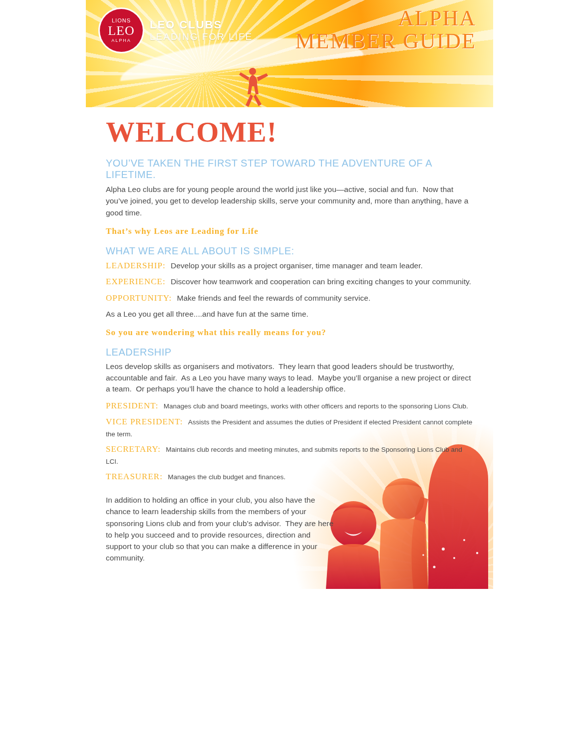LIONS
LEO
ALPHA
LEO CLUBS
LEADING FOR LIFE
ALPHA
MEMBER GUIDE
WELCOME!
You’ve taken the first step toward the adventure of a lifetime.
Alpha Leo clubs are for young people around the world just like you—active, social and fun. Now that you’ve joined, you get to develop leadership skills, serve your community and, more than anything, have a good time.
That’s why Leos are Leading for Life
What we are all about is simple:
LEADERSHIP: Develop your skills as a project organiser, time manager and team leader.
EXPERIENCE: Discover how teamwork and cooperation can bring exciting changes to your community.
OPPORTUNITY: Make friends and feel the rewards of community service.
As a Leo you get all three....and have fun at the same time.
So you are wondering what this really means for you?
Leadership
Leos develop skills as organisers and motivators. They learn that good leaders should be trustworthy, accountable and fair. As a Leo you have many ways to lead. Maybe you’ll organise a new project or direct a team. Or perhaps you’ll have the chance to hold a leadership office.
PRESIDENT: Manages club and board meetings, works with other officers and reports to the sponsoring Lions Club.
VICE PRESIDENT: Assists the President and assumes the duties of President if elected President cannot complete the term.
SECRETARY: Maintains club records and meeting minutes, and submits reports to the Sponsoring Lions Club and LCI.
TREASURER: Manages the club budget and finances.
In addition to holding an office in your club, you also have the chance to learn leadership skills from the members of your sponsoring Lions club and from your club’s advisor. They are here to help you succeed and to provide resources, direction and support to your club so that you can make a difference in your community.